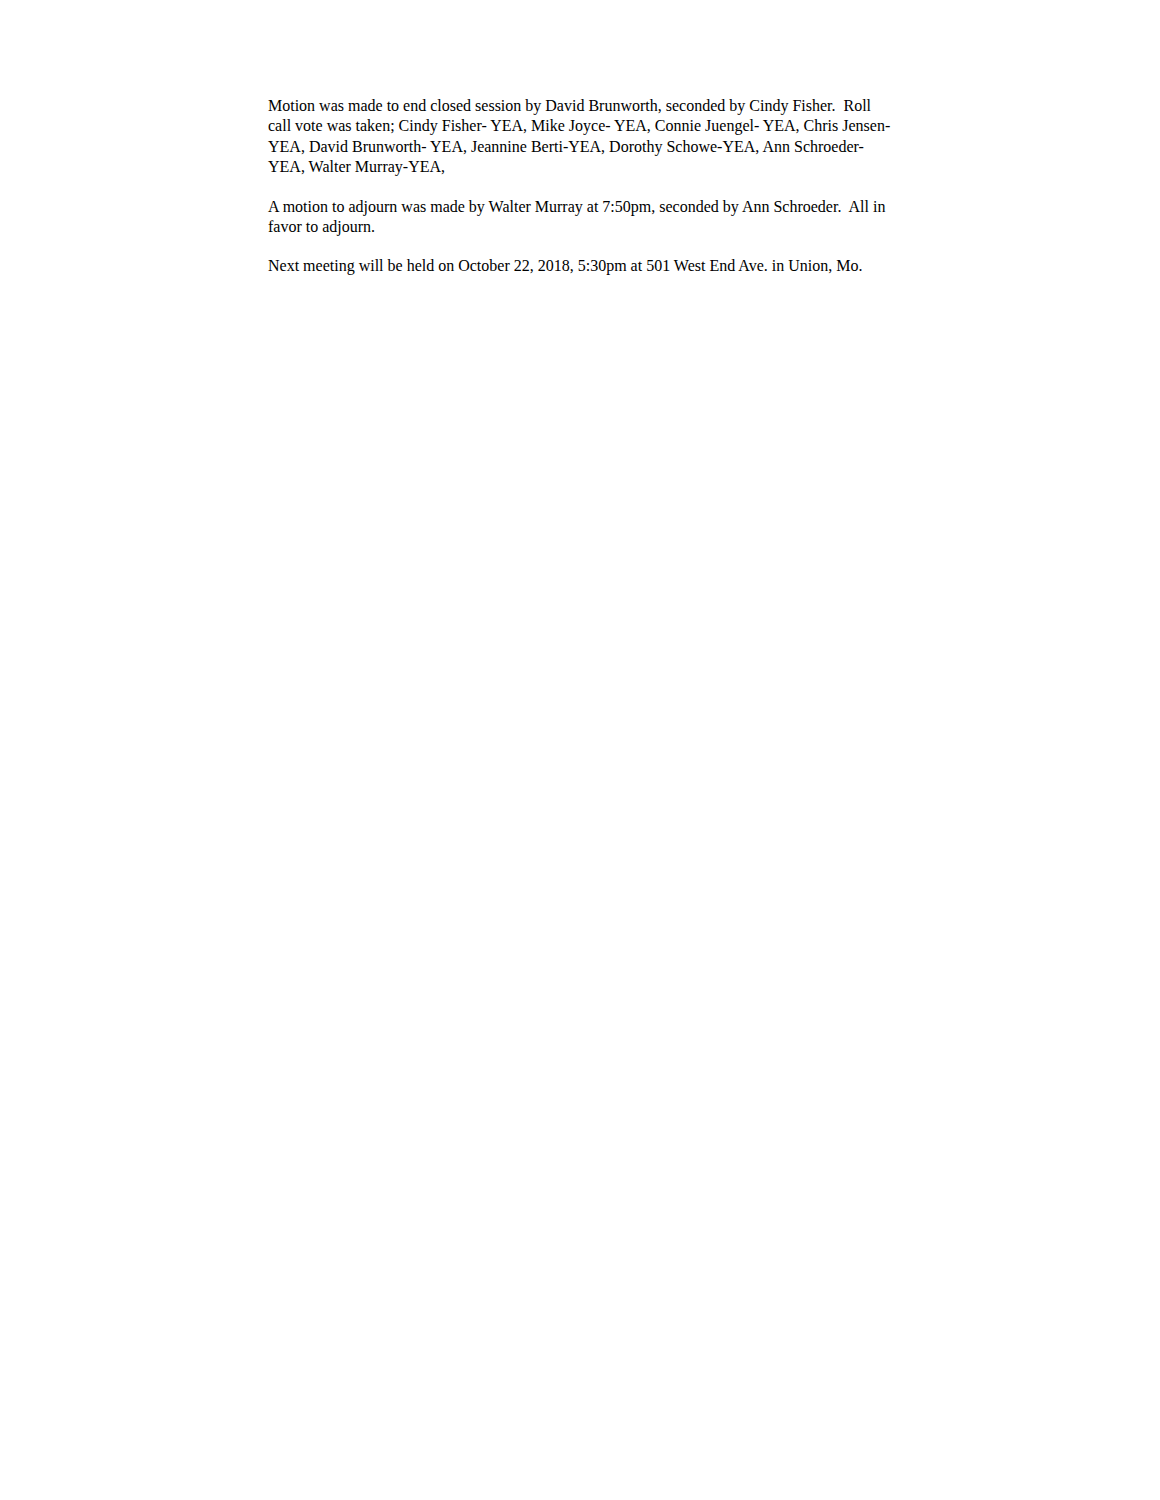Motion was made to end closed session by David Brunworth, seconded by Cindy Fisher. Roll call vote was taken; Cindy Fisher- YEA, Mike Joyce- YEA, Connie Juengel- YEA, Chris Jensen- YEA, David Brunworth- YEA, Jeannine Berti-YEA, Dorothy Schowe-YEA, Ann Schroeder-YEA, Walter Murray-YEA,
A motion to adjourn was made by Walter Murray at 7:50pm, seconded by Ann Schroeder. All in favor to adjourn.
Next meeting will be held on October 22, 2018, 5:30pm at 501 West End Ave. in Union, Mo.